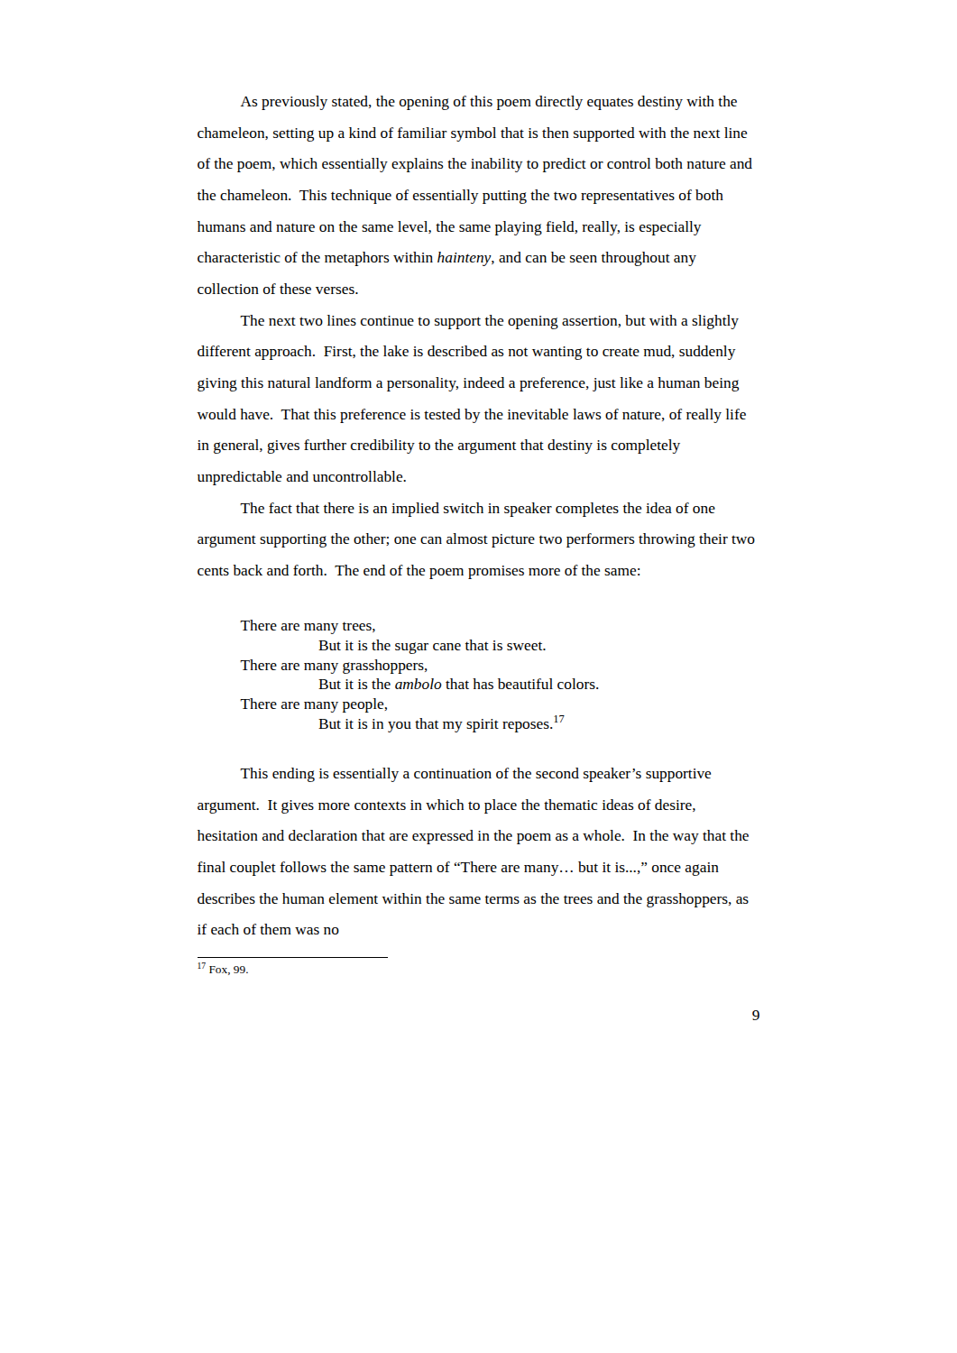As previously stated, the opening of this poem directly equates destiny with the chameleon, setting up a kind of familiar symbol that is then supported with the next line of the poem, which essentially explains the inability to predict or control both nature and the chameleon. This technique of essentially putting the two representatives of both humans and nature on the same level, the same playing field, really, is especially characteristic of the metaphors within hainteny, and can be seen throughout any collection of these verses.
The next two lines continue to support the opening assertion, but with a slightly different approach. First, the lake is described as not wanting to create mud, suddenly giving this natural landform a personality, indeed a preference, just like a human being would have. That this preference is tested by the inevitable laws of nature, of really life in general, gives further credibility to the argument that destiny is completely unpredictable and uncontrollable.
The fact that there is an implied switch in speaker completes the idea of one argument supporting the other; one can almost picture two performers throwing their two cents back and forth. The end of the poem promises more of the same:
There are many trees,
But it is the sugar cane that is sweet.
There are many grasshoppers,
But it is the ambolo that has beautiful colors.
There are many people,
But it is in you that my spirit reposes.17
This ending is essentially a continuation of the second speaker’s supportive argument. It gives more contexts in which to place the thematic ideas of desire, hesitation and declaration that are expressed in the poem as a whole. In the way that the final couplet follows the same pattern of “There are many… but it is...,” once again describes the human element within the same terms as the trees and the grasshoppers, as if each of them was no
17 Fox, 99.
9